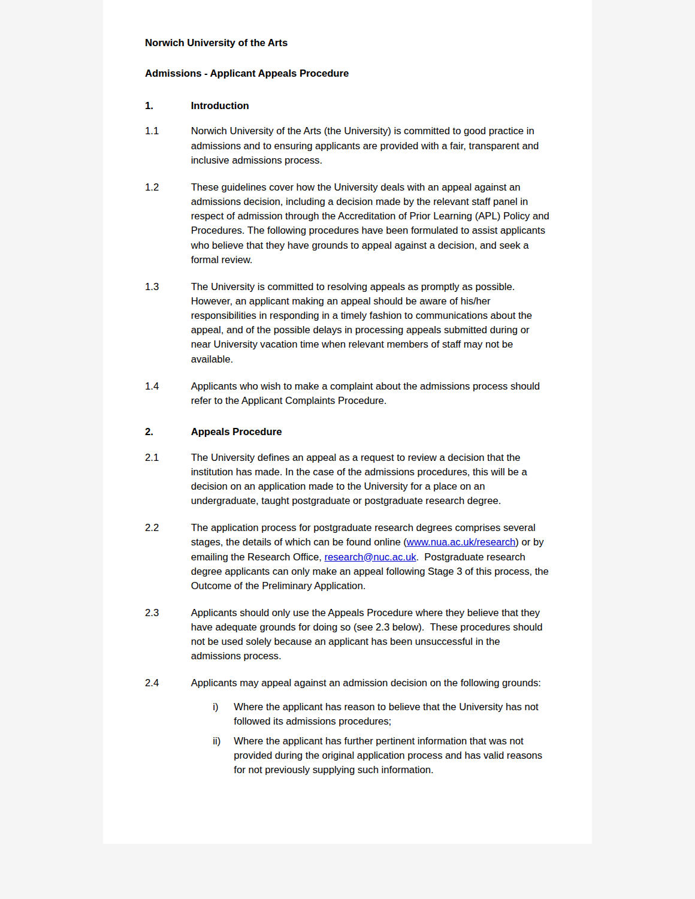Norwich University of the Arts
Admissions - Applicant Appeals Procedure
1. Introduction
1.1 Norwich University of the Arts (the University) is committed to good practice in admissions and to ensuring applicants are provided with a fair, transparent and inclusive admissions process.
1.2 These guidelines cover how the University deals with an appeal against an admissions decision, including a decision made by the relevant staff panel in respect of admission through the Accreditation of Prior Learning (APL) Policy and Procedures. The following procedures have been formulated to assist applicants who believe that they have grounds to appeal against a decision, and seek a formal review.
1.3 The University is committed to resolving appeals as promptly as possible. However, an applicant making an appeal should be aware of his/her responsibilities in responding in a timely fashion to communications about the appeal, and of the possible delays in processing appeals submitted during or near University vacation time when relevant members of staff may not be available.
1.4 Applicants who wish to make a complaint about the admissions process should refer to the Applicant Complaints Procedure.
2. Appeals Procedure
2.1 The University defines an appeal as a request to review a decision that the institution has made. In the case of the admissions procedures, this will be a decision on an application made to the University for a place on an undergraduate, taught postgraduate or postgraduate research degree.
2.2 The application process for postgraduate research degrees comprises several stages, the details of which can be found online (www.nua.ac.uk/research) or by emailing the Research Office, research@nuc.ac.uk. Postgraduate research degree applicants can only make an appeal following Stage 3 of this process, the Outcome of the Preliminary Application.
2.3 Applicants should only use the Appeals Procedure where they believe that they have adequate grounds for doing so (see 2.3 below). These procedures should not be used solely because an applicant has been unsuccessful in the admissions process.
2.4 Applicants may appeal against an admission decision on the following grounds:
i) Where the applicant has reason to believe that the University has not followed its admissions procedures;
ii) Where the applicant has further pertinent information that was not provided during the original application process and has valid reasons for not previously supplying such information.